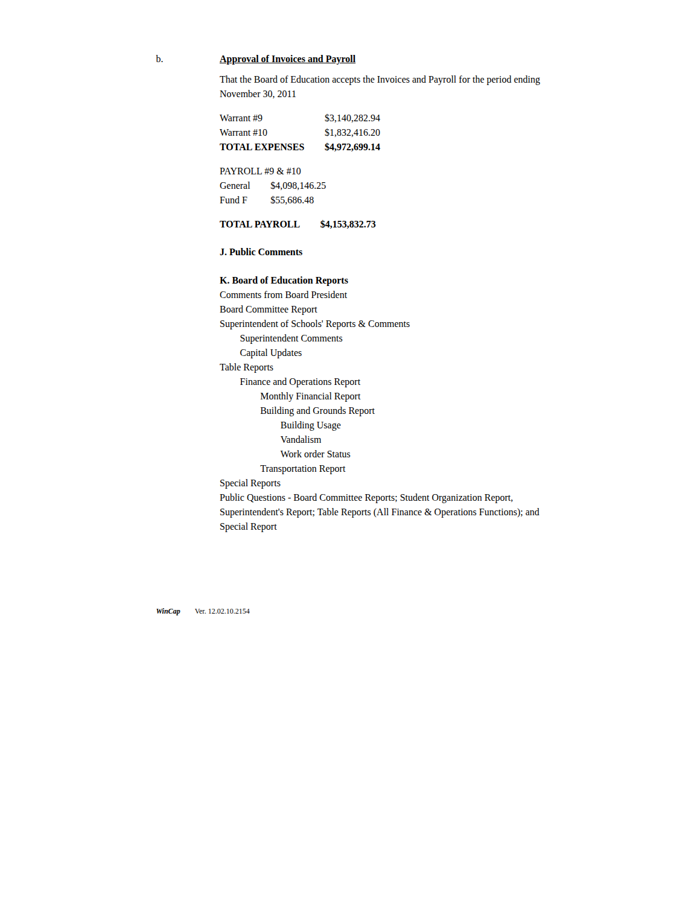b.
Approval of Invoices and Payroll
That the Board of Education accepts the Invoices and Payroll for the period ending November 30, 2011
| Warrant #9 | $3,140,282.94 |
| Warrant #10 | $1,832,416.20 |
| TOTAL EXPENSES | $4,972,699.14 |
| PAYROLL #9 & #10 |
| General | $4,098,146.25 |
| Fund F | $55,686.48 |
| TOTAL PAYROLL | $4,153,832.73 |
J. Public Comments
K. Board of Education Reports
Comments from Board President
Board Committee Report
Superintendent of Schools' Reports & Comments
Superintendent Comments
Capital Updates
Table Reports
Finance and Operations Report
Monthly Financial Report
Building and Grounds Report
Building Usage
Vandalism
Work order Status
Transportation Report
Special Reports
Public Questions - Board Committee Reports; Student Organization Report, Superintendent's Report; Table Reports (All Finance & Operations Functions); and Special Report
WinCap Ver. 12.02.10.2154